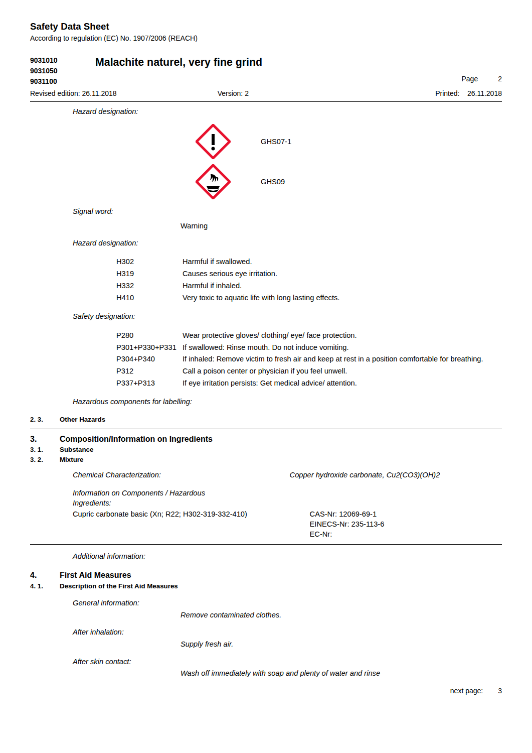Safety Data Sheet
According to regulation (EC) No. 1907/2006 (REACH)
9031010
9031050
9031100
Malachite naturel, very fine grind
Page2
Revised edition: 26.11.2018
Version: 2
Printed: 26.11.2018
Hazard designation:
GHS07-1
GHS09
Signal word:
Warning
Hazard designation:
| H302 | Harmful if swallowed. |
| H319 | Causes serious eye irritation. |
| H332 | Harmful if inhaled. |
| H410 | Very toxic to aquatic life with long lasting effects. |
Safety designation:
| P280 | Wear protective gloves/ clothing/ eye/ face protection. |
| P301+P330+P331 | If swallowed: Rinse mouth. Do not induce vomiting. |
| P304+P340 | If inhaled: Remove victim to fresh air and keep at rest in a position comfortable for breathing. |
| P312 | Call a poison center or physician if you feel unwell. |
| P337+P313 | If eye irritation persists: Get medical advice/ attention. |
Hazardous components for labelling:
| 2. 3. | Other Hazards |
| 3. | Composition/Information on Ingredients |
| 3. 1. | Substance |
| 3. 2. | Mixture |
| Chemical Characterization: | Copper hydroxide carbonate, Cu2(CO3)(OH)2 |
Information on Components / Hazardous
Ingredients:
| Cupric carbonate basic (Xn; R22; H302-319-332-410) | CAS-Nr: 12069-69-1 EINECS-Nr: 235-113-6 EC-Nr: |
Additional information:
| 4. | First Aid Measures |
| 4. 1. | Description of the First Aid Measures |
General information:
Remove contaminated clothes.
After inhalation:
Supply fresh air.
After skin contact:
Wash off immediately with soap and plenty of water and rinse
next page:3